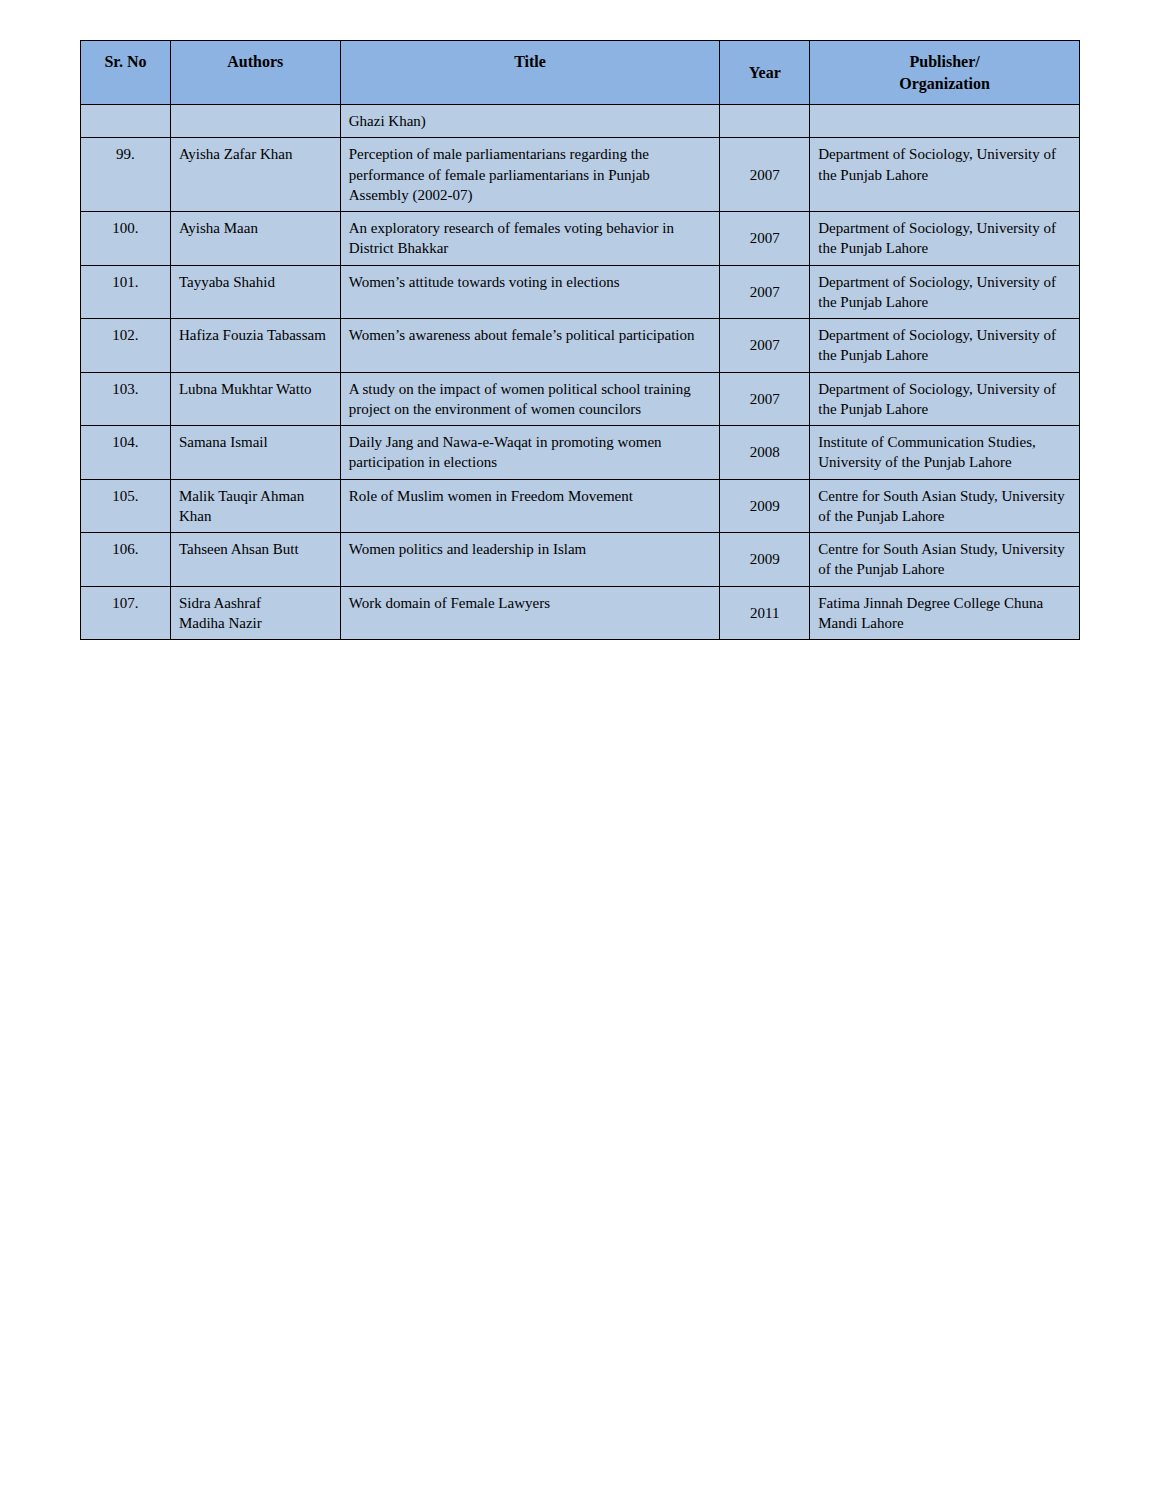| Sr. No | Authors | Title | Year | Publisher/ Organization |
| --- | --- | --- | --- | --- |
| | | Ghazi Khan) | | |
| 99. | Ayisha Zafar Khan | Perception of male parliamentarians regarding the performance of female parliamentarians in Punjab Assembly (2002-07) | 2007 | Department of Sociology, University of the Punjab Lahore |
| 100. | Ayisha Maan | An exploratory research of females voting behavior in District Bhakkar | 2007 | Department of Sociology, University of the Punjab Lahore |
| 101. | Tayyaba Shahid | Women’s attitude towards voting in elections | 2007 | Department of Sociology, University of the Punjab Lahore |
| 102. | Hafiza Fouzia Tabassam | Women’s awareness about female’s political participation | 2007 | Department of Sociology, University of the Punjab Lahore |
| 103. | Lubna Mukhtar Watto | A study on the impact of women political school training project on the environment of women councilors | 2007 | Department of Sociology, University of the Punjab Lahore |
| 104. | Samana Ismail | Daily Jang and Nawa-e-Waqat in promoting women participation in elections | 2008 | Institute of Communication Studies, University of the Punjab Lahore |
| 105. | Malik Tauqir Ahman Khan | Role of Muslim women in Freedom Movement | 2009 | Centre for South Asian Study, University of the Punjab Lahore |
| 106. | Tahseen Ahsan Butt | Women politics and leadership in Islam | 2009 | Centre for South Asian Study, University of the Punjab Lahore |
| 107. | Sidra Aashraf Madiha Nazir | Work domain of Female Lawyers | 2011 | Fatima Jinnah Degree College Chuna Mandi Lahore |